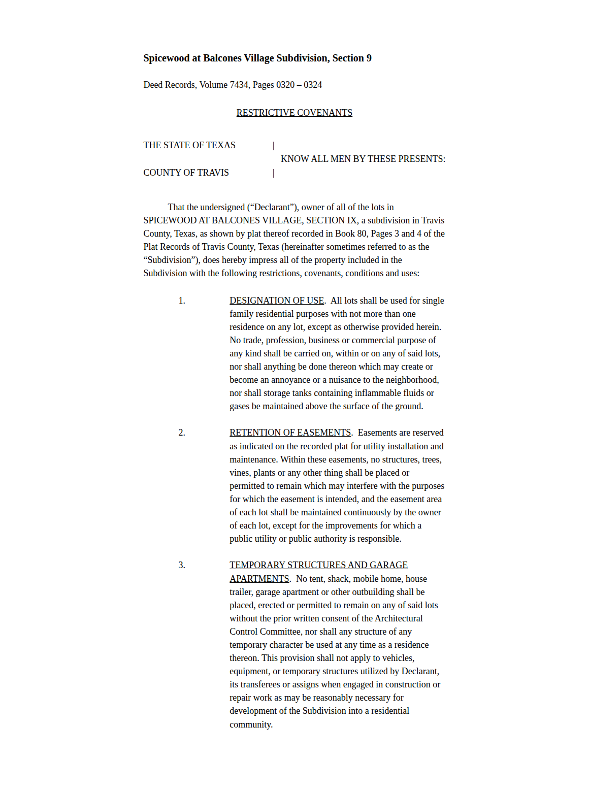Spicewood at Balcones Village Subdivision, Section 9
Deed Records, Volume 7434, Pages 0320 – 0324
RESTRICTIVE COVENANTS
| THE STATE OF TEXAS | / | |
| | | KNOW ALL MEN BY THESE PRESENTS: |
| COUNTY OF TRAVIS | / | |
That the undersigned (“Declarant”), owner of all of the lots in SPICEWOOD AT BALCONES VILLAGE, SECTION IX, a subdivision in Travis County, Texas, as shown by plat thereof recorded in Book 80, Pages 3 and 4 of the Plat Records of Travis County, Texas (hereinafter sometimes referred to as the “Subdivision”), does hereby impress all of the property included in the Subdivision with the following restrictions, covenants, conditions and uses:
1. DESIGNATION OF USE. All lots shall be used for single family residential purposes with not more than one residence on any lot, except as otherwise provided herein. No trade, profession, business or commercial purpose of any kind shall be carried on, within or on any of said lots, nor shall anything be done thereon which may create or become an annoyance or a nuisance to the neighborhood, nor shall storage tanks containing inflammable fluids or gases be maintained above the surface of the ground.
2. RETENTION OF EASEMENTS. Easements are reserved as indicated on the recorded plat for utility installation and maintenance. Within these easements, no structures, trees, vines, plants or any other thing shall be placed or permitted to remain which may interfere with the purposes for which the easement is intended, and the easement area of each lot shall be maintained continuously by the owner of each lot, except for the improvements for which a public utility or public authority is responsible.
3. TEMPORARY STRUCTURES AND GARAGE APARTMENTS. No tent, shack, mobile home, house trailer, garage apartment or other outbuilding shall be placed, erected or permitted to remain on any of said lots without the prior written consent of the Architectural Control Committee, nor shall any structure of any temporary character be used at any time as a residence thereon. This provision shall not apply to vehicles, equipment, or temporary structures utilized by Declarant, its transferees or assigns when engaged in construction or repair work as may be reasonably necessary for development of the Subdivision into a residential community.